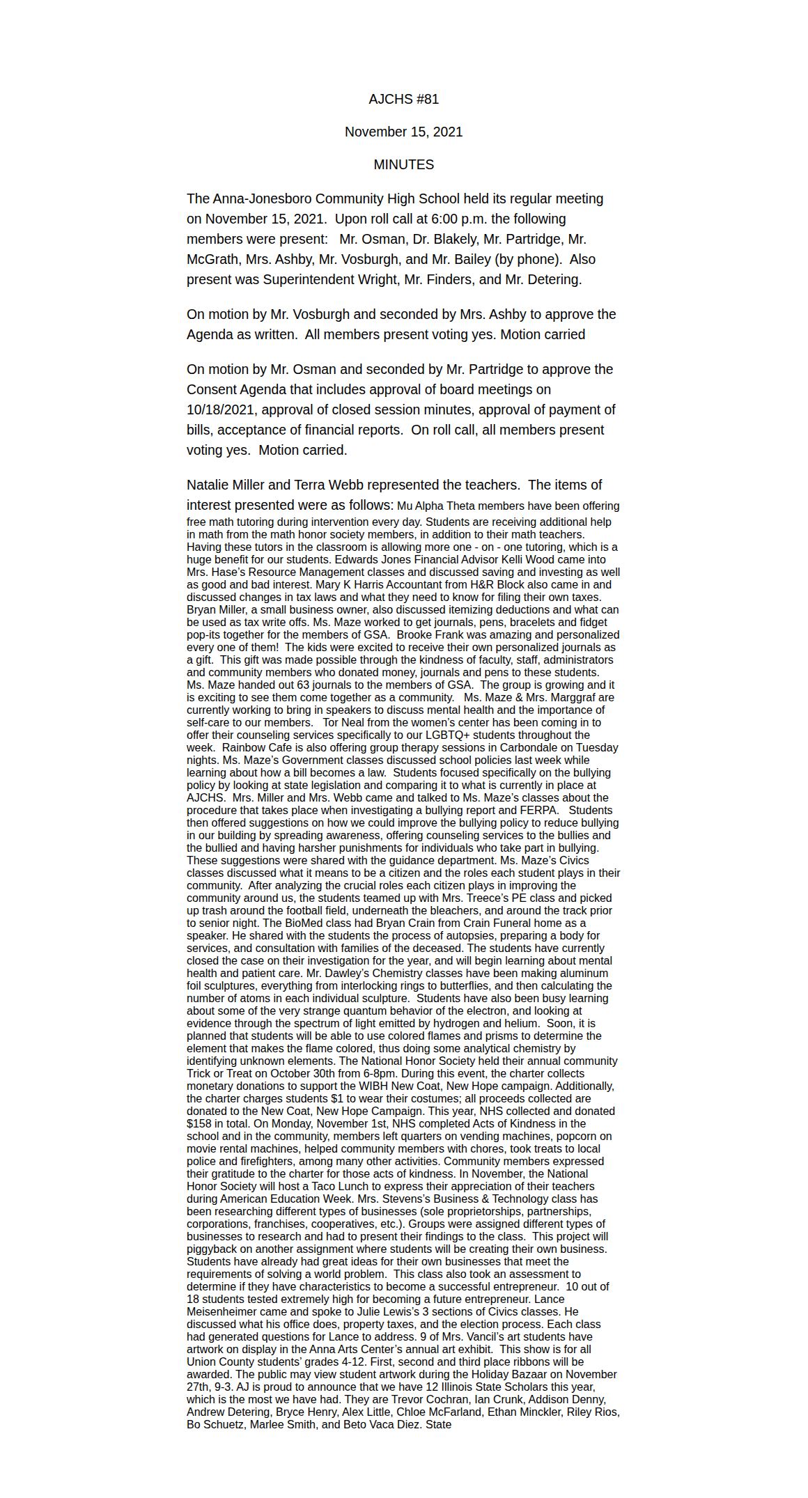AJCHS #81
November 15, 2021
MINUTES
The Anna-Jonesboro Community High School held its regular meeting on November 15, 2021. Upon roll call at 6:00 p.m. the following members were present: Mr. Osman, Dr. Blakely, Mr. Partridge, Mr. McGrath, Mrs. Ashby, Mr. Vosburgh, and Mr. Bailey (by phone). Also present was Superintendent Wright, Mr. Finders, and Mr. Detering.
On motion by Mr. Vosburgh and seconded by Mrs. Ashby to approve the Agenda as written. All members present voting yes. Motion carried
On motion by Mr. Osman and seconded by Mr. Partridge to approve the Consent Agenda that includes approval of board meetings on 10/18/2021, approval of closed session minutes, approval of payment of bills, acceptance of financial reports. On roll call, all members present voting yes. Motion carried.
Natalie Miller and Terra Webb represented the teachers. The items of interest presented were as follows: Mu Alpha Theta members have been offering free math tutoring during intervention every day. Students are receiving additional help in math from the math honor society members, in addition to their math teachers. Having these tutors in the classroom is allowing more one - on - one tutoring, which is a huge benefit for our students. Edwards Jones Financial Advisor Kelli Wood came into Mrs. Hase’s Resource Management classes and discussed saving and investing as well as good and bad interest. Mary K Harris Accountant from H&R Block also came in and discussed changes in tax laws and what they need to know for filing their own taxes. Bryan Miller, a small business owner, also discussed itemizing deductions and what can be used as tax write offs. Ms. Maze worked to get journals, pens, bracelets and fidget pop-its together for the members of GSA. Brooke Frank was amazing and personalized every one of them! The kids were excited to receive their own personalized journals as a gift. This gift was made possible through the kindness of faculty, staff, administrators and community members who donated money, journals and pens to these students. Ms. Maze handed out 63 journals to the members of GSA. The group is growing and it is exciting to see them come together as a community. Ms. Maze & Mrs. Marggraf are currently working to bring in speakers to discuss mental health and the importance of self-care to our members. Tor Neal from the women’s center has been coming in to offer their counseling services specifically to our LGBTQ+ students throughout the week. Rainbow Cafe is also offering group therapy sessions in Carbondale on Tuesday nights. Ms. Maze’s Government classes discussed school policies last week while learning about how a bill becomes a law. Students focused specifically on the bullying policy by looking at state legislation and comparing it to what is currently in place at AJCHS. Mrs. Miller and Mrs. Webb came and talked to Ms. Maze’s classes about the procedure that takes place when investigating a bullying report and FERPA. Students then offered suggestions on how we could improve the bullying policy to reduce bullying in our building by spreading awareness, offering counseling services to the bullies and the bullied and having harsher punishments for individuals who take part in bullying. These suggestions were shared with the guidance department. Ms. Maze’s Civics classes discussed what it means to be a citizen and the roles each student plays in their community. After analyzing the crucial roles each citizen plays in improving the community around us, the students teamed up with Mrs. Treece’s PE class and picked up trash around the football field, underneath the bleachers, and around the track prior to senior night. The BioMed class had Bryan Crain from Crain Funeral home as a speaker. He shared with the students the process of autopsies, preparing a body for services, and consultation with families of the deceased. The students have currently closed the case on their investigation for the year, and will begin learning about mental health and patient care. Mr. Dawley’s Chemistry classes have been making aluminum foil sculptures, everything from interlocking rings to butterflies, and then calculating the number of atoms in each individual sculpture. Students have also been busy learning about some of the very strange quantum behavior of the electron, and looking at evidence through the spectrum of light emitted by hydrogen and helium. Soon, it is planned that students will be able to use colored flames and prisms to determine the element that makes the flame colored, thus doing some analytical chemistry by identifying unknown elements. The National Honor Society held their annual community Trick or Treat on October 30th from 6-8pm. During this event, the charter collects monetary donations to support the WIBH New Coat, New Hope campaign. Additionally, the charter charges students $1 to wear their costumes; all proceeds collected are donated to the New Coat, New Hope Campaign. This year, NHS collected and donated $158 in total. On Monday, November 1st, NHS completed Acts of Kindness in the school and in the community, members left quarters on vending machines, popcorn on movie rental machines, helped community members with chores, took treats to local police and firefighters, among many other activities. Community members expressed their gratitude to the charter for those acts of kindness. In November, the National Honor Society will host a Taco Lunch to express their appreciation of their teachers during American Education Week. Mrs. Stevens’s Business & Technology class has been researching different types of businesses (sole proprietorships, partnerships, corporations, franchises, cooperatives, etc.). Groups were assigned different types of businesses to research and had to present their findings to the class. This project will piggyback on another assignment where students will be creating their own business. Students have already had great ideas for their own businesses that meet the requirements of solving a world problem. This class also took an assessment to determine if they have characteristics to become a successful entrepreneur. 10 out of 18 students tested extremely high for becoming a future entrepreneur. Lance Meisenheimer came and spoke to Julie Lewis’s 3 sections of Civics classes. He discussed what his office does, property taxes, and the election process. Each class had generated questions for Lance to address. 9 of Mrs. Vancil’s art students have artwork on display in the Anna Arts Center’s annual art exhibit. This show is for all Union County students’ grades 4-12. First, second and third place ribbons will be awarded. The public may view student artwork during the Holiday Bazaar on November 27th, 9-3. AJ is proud to announce that we have 12 Illinois State Scholars this year, which is the most we have had. They are Trevor Cochran, Ian Crunk, Addison Denny, Andrew Detering, Bryce Henry, Alex Little, Chloe McFarland, Ethan Minckler, Riley Rios, Bo Schuetz, Marlee Smith, and Beto Vaca Diez. State